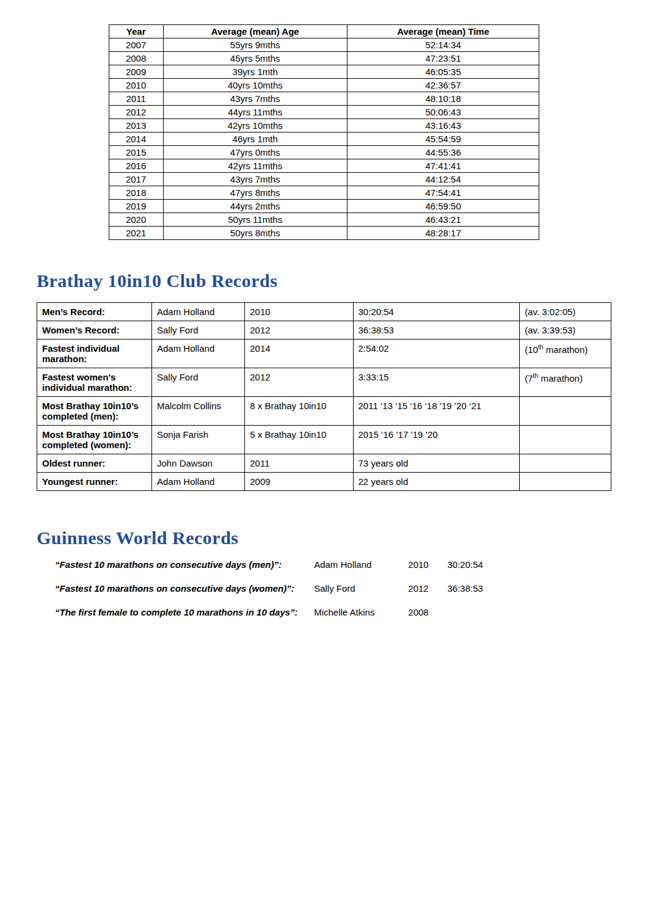| Year | Average (mean) Age | Average (mean) Time |
| --- | --- | --- |
| 2007 | 55yrs 9mths | 52:14:34 |
| 2008 | 45yrs 5mths | 47:23:51 |
| 2009 | 39yrs 1mth | 46:05:35 |
| 2010 | 40yrs 10mths | 42:36:57 |
| 2011 | 43yrs 7mths | 48:10:18 |
| 2012 | 44yrs 11mths | 50:06:43 |
| 2013 | 42yrs 10mths | 43:16:43 |
| 2014 | 46yrs 1mth | 45:54:59 |
| 2015 | 47yrs 0mths | 44:55:36 |
| 2016 | 42yrs 11mths | 47:41:41 |
| 2017 | 43yrs 7mths | 44:12:54 |
| 2018 | 47yrs 8mths | 47:54:41 |
| 2019 | 44yrs 2mths | 46:59:50 |
| 2020 | 50yrs 11mths | 46:43:21 |
| 2021 | 50yrs 8mths | 48:28:17 |
Brathay 10in10 Club Records
| Men’s Record: | Adam Holland | 2010 | 30:20:54 | (av. 3:02:05) |
| Women’s Record: | Sally Ford | 2012 | 36:38:53 | (av. 3:39:53) |
| Fastest individual marathon: | Adam Holland | 2014 | 2:54:02 | (10 th marathon) |
| Fastest women’s individual marathon: | Sally Ford | 2012 | 3:33:15 | (7 th marathon) |
| Most Brathay 10in10’s completed (men): | Malcolm Collins | 8 x Brathay 10in10 | 2011 ‘13 ‘15 ‘16 ‘18 ’19 ’20 ‘21 | |
| Most Brathay 10in10’s completed (women): | Sonja Farish | 5 x Brathay 10in10 | 2015 ‘16 ’17 ’19 ’20 | |
| Oldest runner: | John Dawson | 2011 | 73 years old | |
| Youngest runner: | Adam Holland | 2009 | 22 years old | |
Guinness World Records
“Fastest 10 marathons on consecutive days (men)”: Adam Holland 2010 30:20:54
“Fastest 10 marathons on consecutive days (women)”: Sally Ford 2012 36:38:53
“The first female to complete 10 marathons in 10 days”: Michelle Atkins 2008